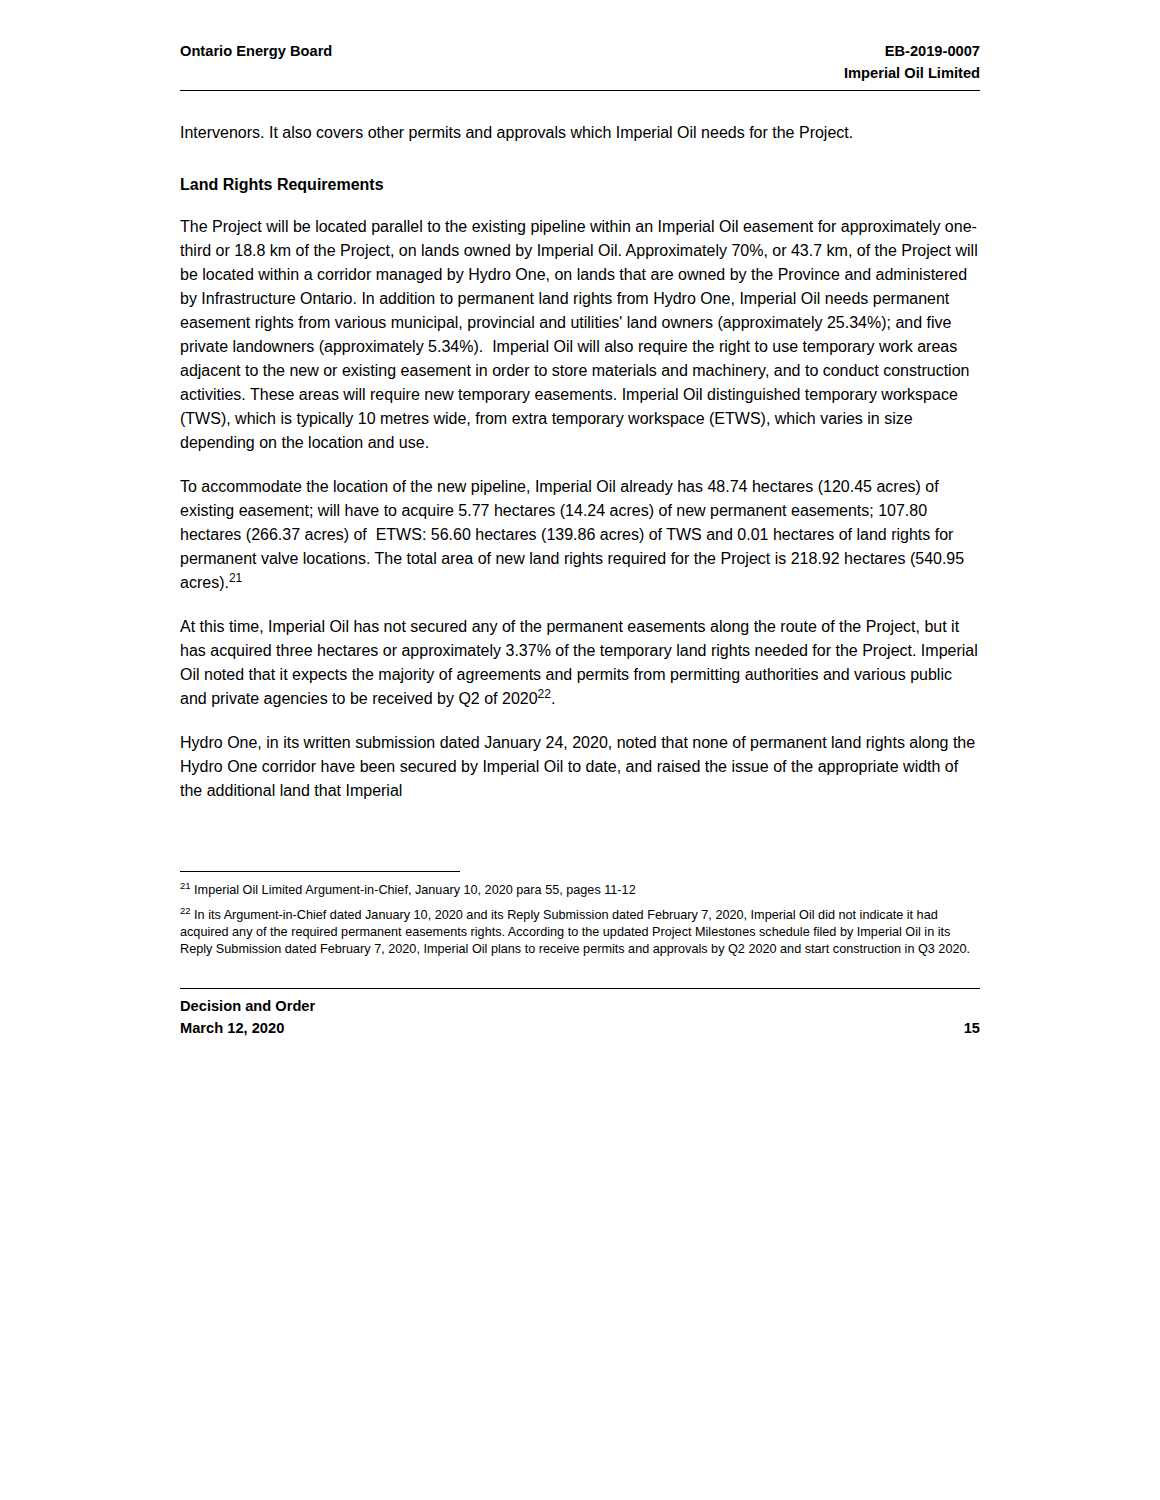Ontario Energy Board
EB-2019-0007
Imperial Oil Limited
Intervenors. It also covers other permits and approvals which Imperial Oil needs for the Project.
Land Rights Requirements
The Project will be located parallel to the existing pipeline within an Imperial Oil easement for approximately one-third or 18.8 km of the Project, on lands owned by Imperial Oil. Approximately 70%, or 43.7 km, of the Project will be located within a corridor managed by Hydro One, on lands that are owned by the Province and administered by Infrastructure Ontario. In addition to permanent land rights from Hydro One, Imperial Oil needs permanent easement rights from various municipal, provincial and utilities' land owners (approximately 25.34%); and five private landowners (approximately 5.34%). Imperial Oil will also require the right to use temporary work areas adjacent to the new or existing easement in order to store materials and machinery, and to conduct construction activities. These areas will require new temporary easements. Imperial Oil distinguished temporary workspace (TWS), which is typically 10 metres wide, from extra temporary workspace (ETWS), which varies in size depending on the location and use.
To accommodate the location of the new pipeline, Imperial Oil already has 48.74 hectares (120.45 acres) of existing easement; will have to acquire 5.77 hectares (14.24 acres) of new permanent easements; 107.80 hectares (266.37 acres) of ETWS: 56.60 hectares (139.86 acres) of TWS and 0.01 hectares of land rights for permanent valve locations. The total area of new land rights required for the Project is 218.92 hectares (540.95 acres).21
At this time, Imperial Oil has not secured any of the permanent easements along the route of the Project, but it has acquired three hectares or approximately 3.37% of the temporary land rights needed for the Project. Imperial Oil noted that it expects the majority of agreements and permits from permitting authorities and various public and private agencies to be received by Q2 of 202022.
Hydro One, in its written submission dated January 24, 2020, noted that none of permanent land rights along the Hydro One corridor have been secured by Imperial Oil to date, and raised the issue of the appropriate width of the additional land that Imperial
21 Imperial Oil Limited Argument-in-Chief, January 10, 2020 para 55, pages 11-12
22 In its Argument-in-Chief dated January 10, 2020 and its Reply Submission dated February 7, 2020, Imperial Oil did not indicate it had acquired any of the required permanent easements rights. According to the updated Project Milestones schedule filed by Imperial Oil in its Reply Submission dated February 7, 2020, Imperial Oil plans to receive permits and approvals by Q2 2020 and start construction in Q3 2020.
Decision and Order
March 12, 2020
15